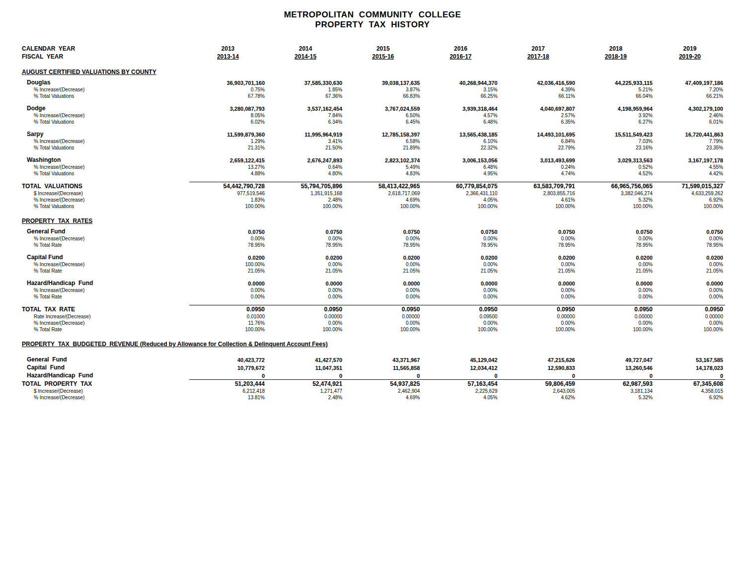METROPOLITAN COMMUNITY COLLEGE
PROPERTY TAX HISTORY
| CALENDAR YEAR | 2013 | 2014 | 2015 | 2016 | 2017 | 2018 | 2019 |
| FISCAL YEAR | 2013-14 | 2014-15 | 2015-16 | 2016-17 | 2017-18 | 2018-19 | 2019-20 |
| AUGUST CERTIFIED VALUATIONS BY COUNTY |
| Douglas | 36,903,701,160 | 37,585,330,630 | 39,038,137,635 | 40,268,944,370 | 42,036,416,590 | 44,225,933,115 | 47,409,197,186 |
| % Increase/(Decrease) | 0.75% | 1.85% | 3.87% | 3.15% | 4.39% | 5.21% | 7.20% |
| % Total Valuations | 67.78% | 67.36% | 66.83% | 66.25% | 66.11% | 66.04% | 66.21% |
| Dodge | 3,280,087,793 | 3,537,162,454 | 3,767,024,559 | 3,939,318,464 | 4,040,697,807 | 4,198,959,964 | 4,302,179,100 |
| % Increase/(Decrease) | 8.05% | 7.84% | 6.50% | 4.57% | 2.57% | 3.92% | 2.46% |
| % Total Valuations | 6.02% | 6.34% | 6.45% | 6.48% | 6.35% | 6.27% | 6.01% |
| Sarpy | 11,599,879,360 | 11,995,964,919 | 12,785,158,397 | 13,565,438,185 | 14,493,101,695 | 15,511,549,423 | 16,720,441,863 |
| % Increase/(Decrease) | 1.29% | 3.41% | 6.58% | 6.10% | 6.84% | 7.03% | 7.79% |
| % Total Valuations | 21.31% | 21.50% | 21.89% | 22.32% | 22.79% | 23.16% | 23.35% |
| Washington | 2,659,122,415 | 2,676,247,893 | 2,823,102,374 | 3,006,153,056 | 3,013,493,699 | 3,029,313,563 | 3,167,197,178 |
| % Increase/(Decrease) | 13.27% | 0.64% | 5.49% | 6.48% | 0.24% | 0.52% | 4.55% |
| % Total Valuations | 4.88% | 4.80% | 4.83% | 4.95% | 4.74% | 4.52% | 4.42% |
| TOTAL VALUATIONS | 54,442,790,728 | 55,794,705,896 | 58,413,422,965 | 60,779,854,075 | 63,583,709,791 | 66,965,756,065 | 71,599,015,327 |
| $ Increase/(Decrease) | 977,519,546 | 1,351,915,168 | 2,618,717,069 | 2,366,431,110 | 2,803,855,716 | 3,382,046,274 | 4,633,259,262 |
| % Increase/(Decrease) | 1.83% | 2.48% | 4.69% | 4.05% | 4.61% | 5.32% | 6.92% |
| % Total Valuations | 100.00% | 100.00% | 100.00% | 100.00% | 100.00% | 100.00% | 100.00% |
| PROPERTY TAX RATES |
| General Fund | 0.0750 | 0.0750 | 0.0750 | 0.0750 | 0.0750 | 0.0750 | 0.0750 |
| % Increase/(Decrease) | 0.00% | 0.00% | 0.00% | 0.00% | 0.00% | 0.00% | 0.00% |
| % Total Rate | 78.95% | 78.95% | 78.95% | 78.95% | 78.95% | 78.95% | 78.95% |
| Capital Fund | 0.0200 | 0.0200 | 0.0200 | 0.0200 | 0.0200 | 0.0200 | 0.0200 |
| % Increase/(Decrease) | 100.00% | 0.00% | 0.00% | 0.00% | 0.00% | 0.00% | 0.00% |
| % Total Rate | 21.05% | 21.05% | 21.05% | 21.05% | 21.05% | 21.05% | 21.05% |
| Hazard/Handicap Fund | 0.0000 | 0.0000 | 0.0000 | 0.0000 | 0.0000 | 0.0000 | 0.0000 |
| % Increase/(Decrease) | 0.00% | 0.00% | 0.00% | 0.00% | 0.00% | 0.00% | 0.00% |
| % Total Rate | 0.00% | 0.00% | 0.00% | 0.00% | 0.00% | 0.00% | 0.00% |
| TOTAL TAX RATE | 0.0950 | 0.0950 | 0.0950 | 0.0950 | 0.0950 | 0.0950 | 0.0950 |
| Rate Increase/(Decrease) | 0.01000 | 0.00000 | 0.00000 | 0.09500 | 0.00000 | 0.00000 | 0.00000 |
| % Increase/(Decrease) | 11.76% | 0.00% | 0.00% | 0.00% | 0.00% | 0.00% | 0.00% |
| % Total Rate | 100.00% | 100.00% | 100.00% | 100.00% | 100.00% | 100.00% | 100.00% |
| PROPERTY TAX BUDGETED REVENUE (Reduced by Allowance for Collection & Delinquent Account Fees) |
| General Fund | 40,423,772 | 41,427,570 | 43,371,967 | 45,129,042 | 47,215,626 | 49,727,047 | 53,167,585 |
| Capital Fund | 10,779,672 | 11,047,351 | 11,565,858 | 12,034,412 | 12,590,833 | 13,260,546 | 14,178,023 |
| Hazard/Handicap Fund | 0 | 0 | 0 | 0 | 0 | 0 | 0 |
| TOTAL PROPERTY TAX | 51,203,444 | 52,474,921 | 54,937,825 | 57,163,454 | 59,806,459 | 62,987,593 | 67,345,608 |
| $ Increase/(Decrease) | 6,212,418 | 1,271,477 | 2,462,904 | 2,225,629 | 2,643,005 | 3,181,134 | 4,358,015 |
| % Increase/(Decrease) | 13.81% | 2.48% | 4.69% | 4.05% | 4.62% | 5.32% | 6.92% |